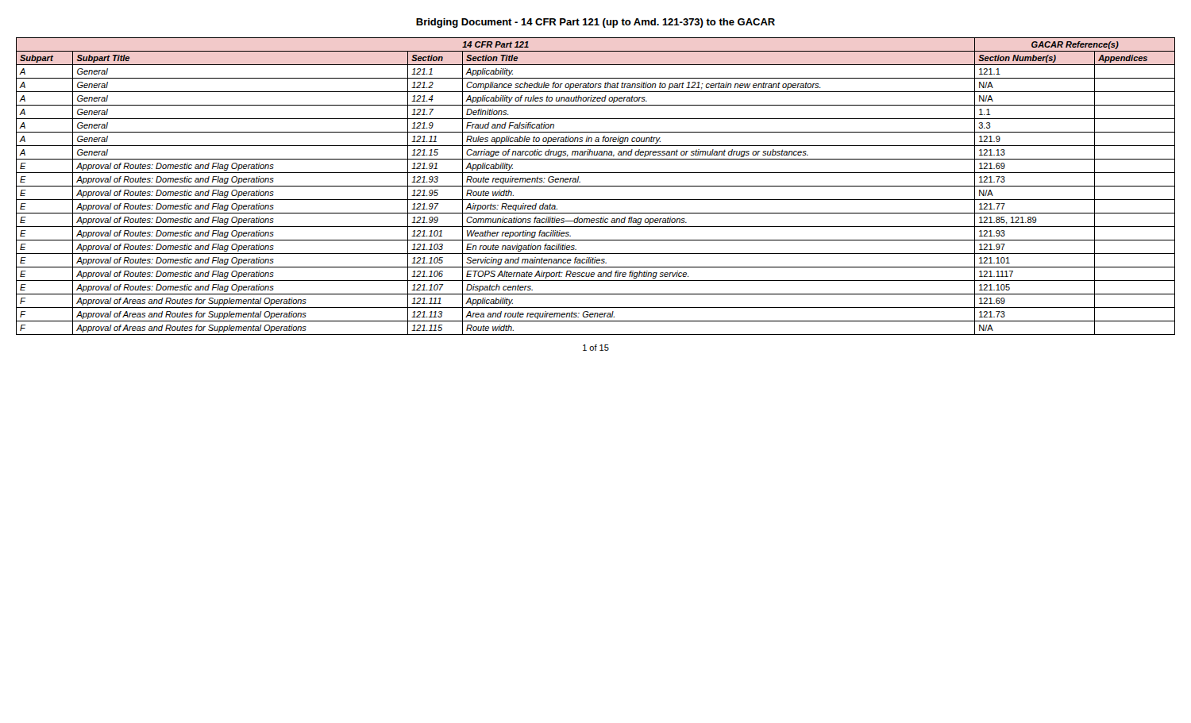Bridging Document - 14 CFR Part 121 (up to Amd. 121-373) to the GACAR
| 14 CFR Part 121 | GACAR Reference(s) |
| --- | --- |
| Subpart | Subpart Title | Section | Section Title | Section Number(s) | Appendices |
| A | General | 121.1 | Applicability. | 121.1 | |
| A | General | 121.2 | Compliance schedule for operators that transition to part 121; certain new entrant operators. | N/A | |
| A | General | 121.4 | Applicability of rules to unauthorized operators. | N/A | |
| A | General | 121.7 | Definitions. | 1.1 | |
| A | General | 121.9 | Fraud and Falsification | 3.3 | |
| A | General | 121.11 | Rules applicable to operations in a foreign country. | 121.9 | |
| A | General | 121.15 | Carriage of narcotic drugs, marihuana, and depressant or stimulant drugs or substances. | 121.13 | |
| E | Approval of Routes: Domestic and Flag Operations | 121.91 | Applicability. | 121.69 | |
| E | Approval of Routes: Domestic and Flag Operations | 121.93 | Route requirements: General. | 121.73 | |
| E | Approval of Routes: Domestic and Flag Operations | 121.95 | Route width. | N/A | |
| E | Approval of Routes: Domestic and Flag Operations | 121.97 | Airports: Required data. | 121.77 | |
| E | Approval of Routes: Domestic and Flag Operations | 121.99 | Communications facilities—domestic and flag operations. | 121.85, 121.89 | |
| E | Approval of Routes: Domestic and Flag Operations | 121.101 | Weather reporting facilities. | 121.93 | |
| E | Approval of Routes: Domestic and Flag Operations | 121.103 | En route navigation facilities. | 121.97 | |
| E | Approval of Routes: Domestic and Flag Operations | 121.105 | Servicing and maintenance facilities. | 121.101 | |
| E | Approval of Routes: Domestic and Flag Operations | 121.106 | ETOPS Alternate Airport: Rescue and fire fighting service. | 121.1117 | |
| E | Approval of Routes: Domestic and Flag Operations | 121.107 | Dispatch centers. | 121.105 | |
| F | Approval of Areas and Routes for Supplemental Operations | 121.111 | Applicability. | 121.69 | |
| F | Approval of Areas and Routes for Supplemental Operations | 121.113 | Area and route requirements: General. | 121.73 | |
| F | Approval of Areas and Routes for Supplemental Operations | 121.115 | Route width. | N/A | |
1 of 15